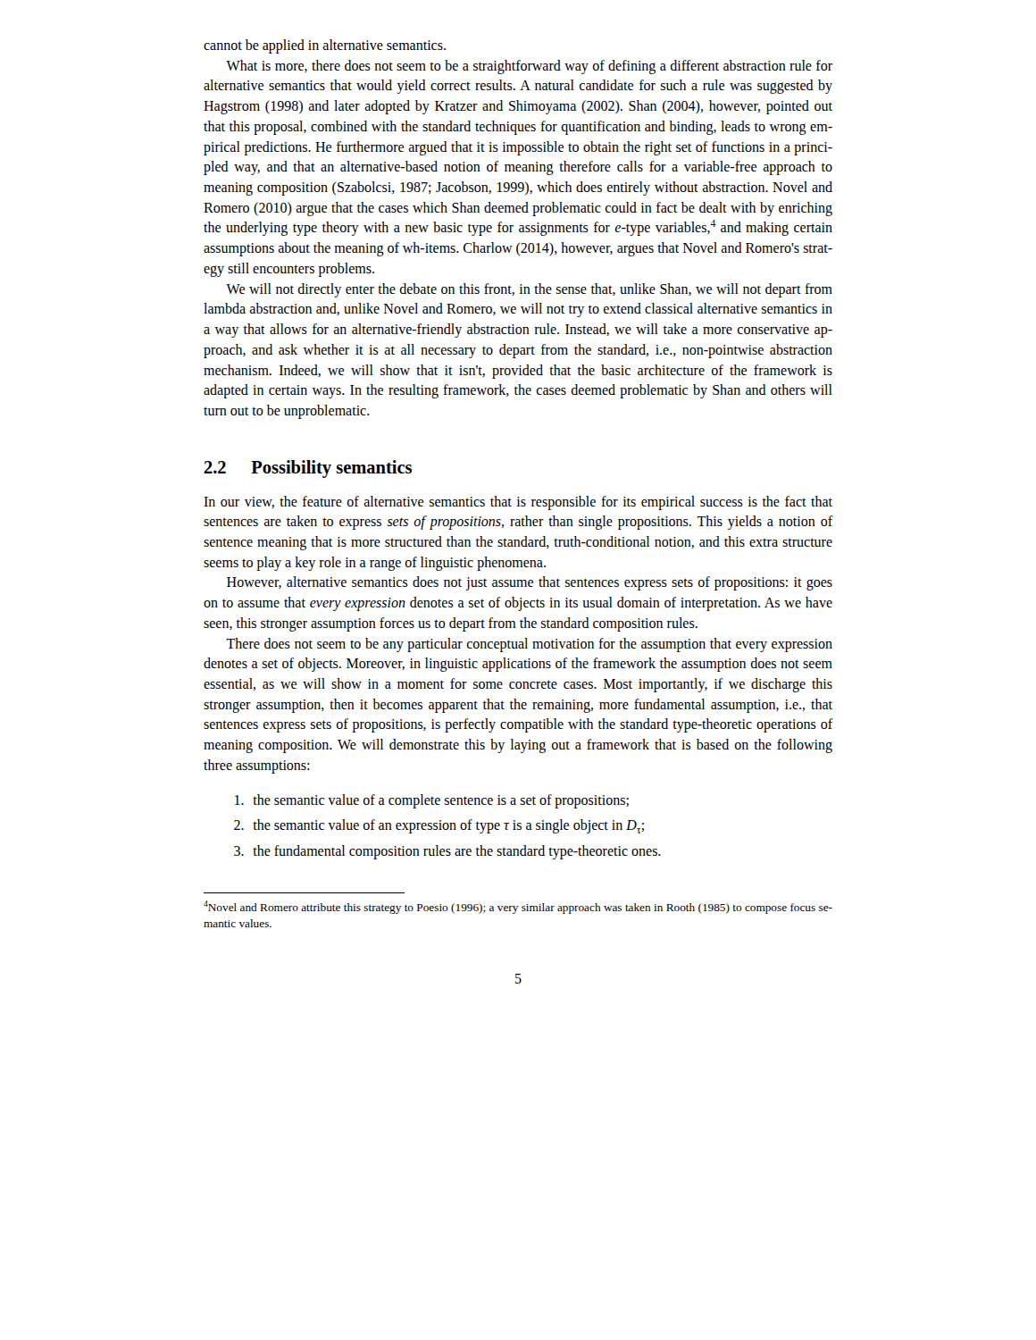cannot be applied in alternative semantics.
What is more, there does not seem to be a straightforward way of defining a different abstraction rule for alternative semantics that would yield correct results. A natural candidate for such a rule was suggested by Hagstrom (1998) and later adopted by Kratzer and Shimoyama (2002). Shan (2004), however, pointed out that this proposal, combined with the standard techniques for quantification and binding, leads to wrong empirical predictions. He furthermore argued that it is impossible to obtain the right set of functions in a principled way, and that an alternative-based notion of meaning therefore calls for a variable-free approach to meaning composition (Szabolcsi, 1987; Jacobson, 1999), which does entirely without abstraction. Novel and Romero (2010) argue that the cases which Shan deemed problematic could in fact be dealt with by enriching the underlying type theory with a new basic type for assignments for e-type variables,4 and making certain assumptions about the meaning of wh-items. Charlow (2014), however, argues that Novel and Romero's strategy still encounters problems.
We will not directly enter the debate on this front, in the sense that, unlike Shan, we will not depart from lambda abstraction and, unlike Novel and Romero, we will not try to extend classical alternative semantics in a way that allows for an alternative-friendly abstraction rule. Instead, we will take a more conservative approach, and ask whether it is at all necessary to depart from the standard, i.e., non-pointwise abstraction mechanism. Indeed, we will show that it isn't, provided that the basic architecture of the framework is adapted in certain ways. In the resulting framework, the cases deemed problematic by Shan and others will turn out to be unproblematic.
2.2 Possibility semantics
In our view, the feature of alternative semantics that is responsible for its empirical success is the fact that sentences are taken to express sets of propositions, rather than single propositions. This yields a notion of sentence meaning that is more structured than the standard, truth-conditional notion, and this extra structure seems to play a key role in a range of linguistic phenomena.
However, alternative semantics does not just assume that sentences express sets of propositions: it goes on to assume that every expression denotes a set of objects in its usual domain of interpretation. As we have seen, this stronger assumption forces us to depart from the standard composition rules.
There does not seem to be any particular conceptual motivation for the assumption that every expression denotes a set of objects. Moreover, in linguistic applications of the framework the assumption does not seem essential, as we will show in a moment for some concrete cases. Most importantly, if we discharge this stronger assumption, then it becomes apparent that the remaining, more fundamental assumption, i.e., that sentences express sets of propositions, is perfectly compatible with the standard type-theoretic operations of meaning composition. We will demonstrate this by laying out a framework that is based on the following three assumptions:
the semantic value of a complete sentence is a set of propositions;
the semantic value of an expression of type τ is a single object in Dτ;
the fundamental composition rules are the standard type-theoretic ones.
4Novel and Romero attribute this strategy to Poesio (1996); a very similar approach was taken in Rooth (1985) to compose focus semantic values.
5